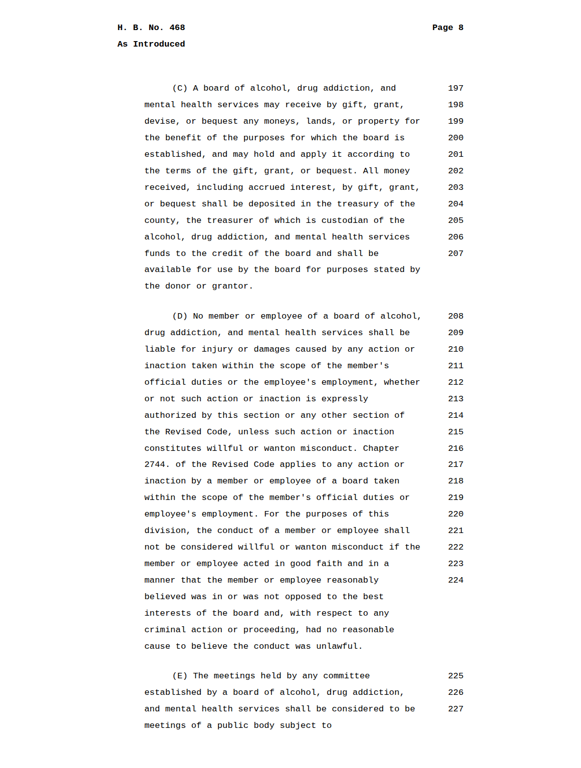H. B. No. 468As Introduced
Page 8
(C) A board of alcohol, drug addiction, and mental health services may receive by gift, grant, devise, or bequest any moneys, lands, or property for the benefit of the purposes for which the board is established, and may hold and apply it according to the terms of the gift, grant, or bequest. All money received, including accrued interest, by gift, grant, or bequest shall be deposited in the treasury of the county, the treasurer of which is custodian of the alcohol, drug addiction, and mental health services funds to the credit of the board and shall be available for use by the board for purposes stated by the donor or grantor.
197 198 199 200 201 202 203 204 205 206 207
(D) No member or employee of a board of alcohol, drug addiction, and mental health services shall be liable for injury or damages caused by any action or inaction taken within the scope of the member's official duties or the employee's employment, whether or not such action or inaction is expressly authorized by this section or any other section of the Revised Code, unless such action or inaction constitutes willful or wanton misconduct. Chapter 2744. of the Revised Code applies to any action or inaction by a member or employee of a board taken within the scope of the member's official duties or employee's employment. For the purposes of this division, the conduct of a member or employee shall not be considered willful or wanton misconduct if the member or employee acted in good faith and in a manner that the member or employee reasonably believed was in or was not opposed to the best interests of the board and, with respect to any criminal action or proceeding, had no reasonable cause to believe the conduct was unlawful.
208 209 210 211 212 213 214 215 216 217 218 219 220 221 222 223 224
(E) The meetings held by any committee established by a board of alcohol, drug addiction, and mental health services shall be considered to be meetings of a public body subject to
225 226 227